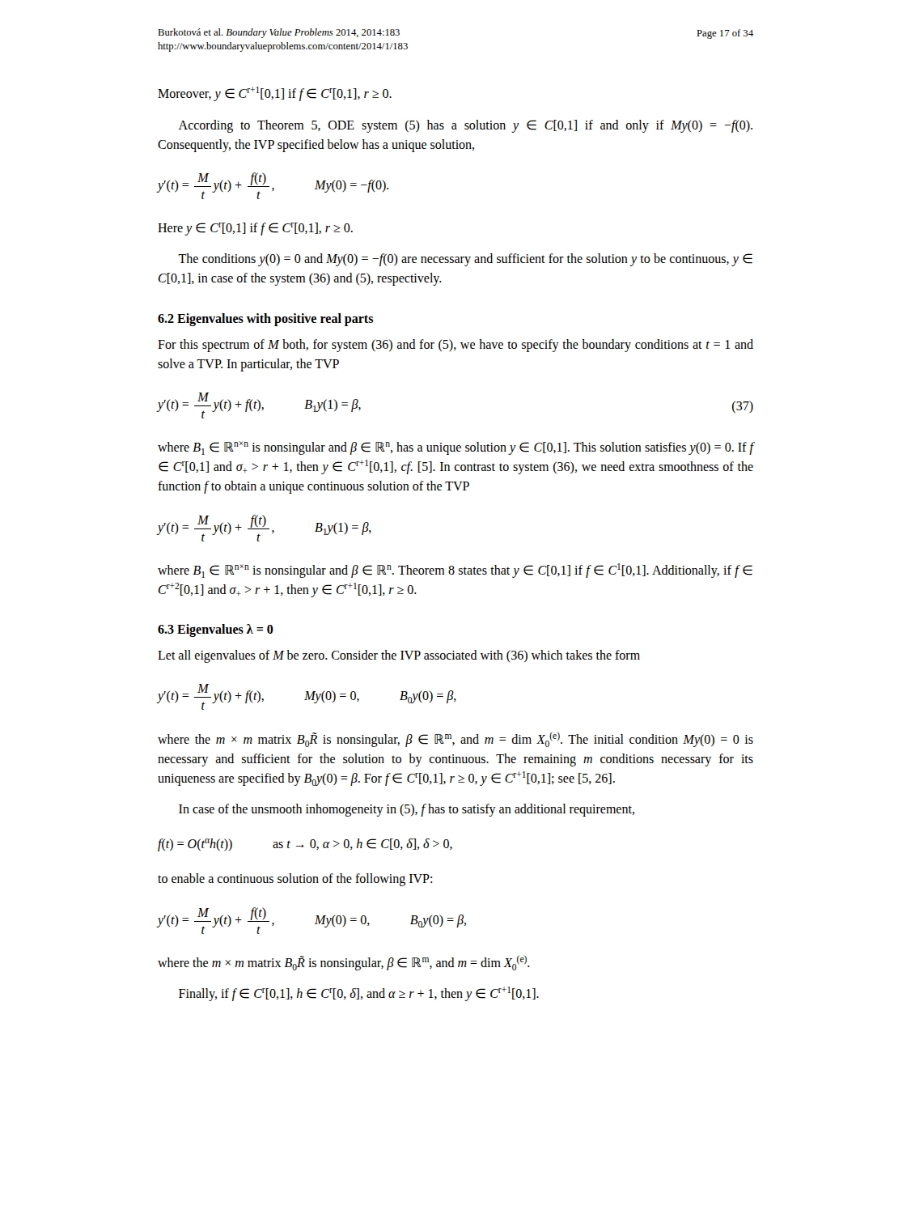Burkotová et al. Boundary Value Problems 2014, 2014:183
http://www.boundaryvalueproblems.com/content/2014/1/183
Page 17 of 34
Moreover, y ∈ Cr+1[0,1] if f ∈ Cr[0,1], r ≥ 0.
According to Theorem 5, ODE system (5) has a solution y ∈ C[0,1] if and only if My(0) = −f(0). Consequently, the IVP specified below has a unique solution,
y′(t) = Mt y(t) + f(t) t, My(0) = −f(0).
Here y ∈ Cr[0,1] if f ∈ Cr[0,1], r ≥ 0.
The conditions y(0) = 0 and My(0) = −f(0) are necessary and sufficient for the solution y to be continuous, y ∈ C[0,1], in case of the system (36) and (5), respectively.
6.2 Eigenvalues with positive real parts
For this spectrum of M both, for system (36) and for (5), we have to specify the boundary conditions at t = 1 and solve a TVP. In particular, the TVP
y′(t) = Mt y(t) + f(t), B1y(1) = β, (37)
where B1 ∈ ℝn×n is nonsingular and β ∈ ℝn, has a unique solution y ∈ C[0,1]. This solution satisfies y(0) = 0. If f ∈ Cr[0,1] and σ+ > r + 1, then y ∈ Cr+1[0,1], cf. [5]. In contrast to system (36), we need extra smoothness of the function f to obtain a unique continuous solution of the TVP
y′(t) = Mt y(t) + f(t) t, B1y(1) = β,
where B1 ∈ ℝn×n is nonsingular and β ∈ ℝn. Theorem 8 states that y ∈ C[0,1] if f ∈ C1[0,1]. Additionally, if f ∈ Cr+2[0,1] and σ+ > r + 1, then y ∈ Cr+1[0,1], r ≥ 0.
6.3 Eigenvalues λ = 0
Let all eigenvalues of M be zero. Consider the IVP associated with (36) which takes the form
y′(t) = Mt y(t) + f(t), My(0) = 0, B0y(0) = β,
where the m × m matrix B0R̃ is nonsingular, β ∈ ℝm, and m = dim X0(e). The initial condition My(0) = 0 is necessary and sufficient for the solution to by continuous. The remaining m conditions necessary for its uniqueness are specified by B0y(0) = β. For f ∈ Cr[0,1], r ≥ 0, y ∈ Cr+1[0,1]; see [5, 26].
In case of the unsmooth inhomogeneity in (5), f has to satisfy an additional requirement,
f(t) = O(tαh(t)) as t → 0, α > 0, h ∈ C[0, δ], δ > 0,
to enable a continuous solution of the following IVP:
y′(t) = Mt y(t) + f(t) t, My(0) = 0, B0y(0) = β,
where the m × m matrix B0R̃ is nonsingular, β ∈ ℝm, and m = dim X0(e).
Finally, if f ∈ Cr[0,1], h ∈ Cr[0, δ], and α ≥ r + 1, then y ∈ Cr+1[0,1].